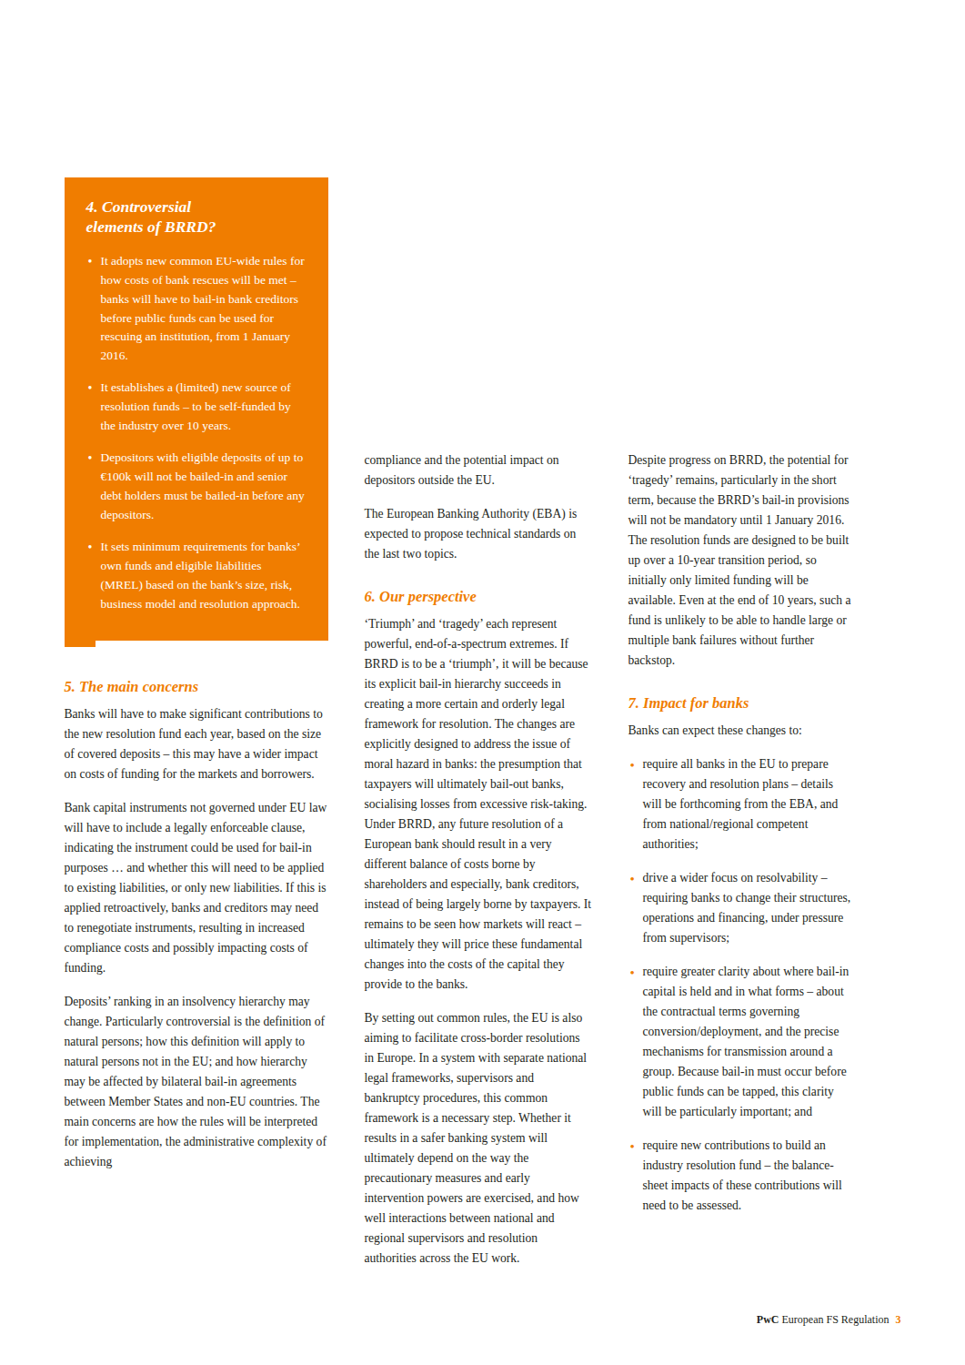4. Controversial
elements of BRRD?
It adopts new common EU-wide rules for how costs of bank rescues will be met – banks will have to bail-in bank creditors before public funds can be used for rescuing an institution, from 1 January 2016.
It establishes a (limited) new source of resolution funds – to be self-funded by the industry over 10 years.
Depositors with eligible deposits of up to €100k will not be bailed-in and senior debt holders must be bailed-in before any depositors.
It sets minimum requirements for banks’ own funds and eligible liabilities (MREL) based on the bank’s size, risk, business model and resolution approach.
5. The main concerns
Banks will have to make significant contributions to the new resolution fund each year, based on the size of covered deposits – this may have a wider impact on costs of funding for the markets and borrowers.
Bank capital instruments not governed under EU law will have to include a legally enforceable clause, indicating the instrument could be used for bail-in purposes … and whether this will need to be applied to existing liabilities, or only new liabilities. If this is applied retroactively, banks and creditors may need to renegotiate instruments, resulting in increased compliance costs and possibly impacting costs of funding.
Deposits’ ranking in an insolvency hierarchy may change. Particularly controversial is the definition of natural persons; how this definition will apply to natural persons not in the EU; and how hierarchy may be affected by bilateral bail-in agreements between Member States and non-EU countries. The main concerns are how the rules will be interpreted for implementation, the administrative complexity of achieving
compliance and the potential impact on depositors outside the EU.
The European Banking Authority (EBA) is expected to propose technical standards on the last two topics.
6. Our perspective
‘Triumph’ and ‘tragedy’ each represent powerful, end-of-a-spectrum extremes. If BRRD is to be a ‘triumph’, it will be because its explicit bail-in hierarchy succeeds in creating a more certain and orderly legal framework for resolution. The changes are explicitly designed to address the issue of moral hazard in banks: the presumption that taxpayers will ultimately bail-out banks, socialising losses from excessive risk-taking. Under BRRD, any future resolution of a European bank should result in a very different balance of costs borne by shareholders and especially, bank creditors, instead of being largely borne by taxpayers. It remains to be seen how markets will react – ultimately they will price these fundamental changes into the costs of the capital they provide to the banks.
By setting out common rules, the EU is also aiming to facilitate cross-border resolutions in Europe. In a system with separate national legal frameworks, supervisors and bankruptcy procedures, this common framework is a necessary step. Whether it results in a safer banking system will ultimately depend on the way the precautionary measures and early intervention powers are exercised, and how well interactions between national and regional supervisors and resolution authorities across the EU work.
Despite progress on BRRD, the potential for ‘tragedy’ remains, particularly in the short term, because the BRRD’s bail-in provisions will not be mandatory until 1 January 2016. The resolution funds are designed to be built up over a 10-year transition period, so initially only limited funding will be available. Even at the end of 10 years, such a fund is unlikely to be able to handle large or multiple bank failures without further backstop.
7. Impact for banks
Banks can expect these changes to:
require all banks in the EU to prepare recovery and resolution plans – details will be forthcoming from the EBA, and from national/regional competent authorities;
drive a wider focus on resolvability – requiring banks to change their structures, operations and financing, under pressure from supervisors;
require greater clarity about where bail-in capital is held and in what forms – about the contractual terms governing conversion/deployment, and the precise mechanisms for transmission around a group. Because bail-in must occur before public funds can be tapped, this clarity will be particularly important; and
require new contributions to build an industry resolution fund – the balance-sheet impacts of these contributions will need to be assessed.
PwC European FS Regulation 3